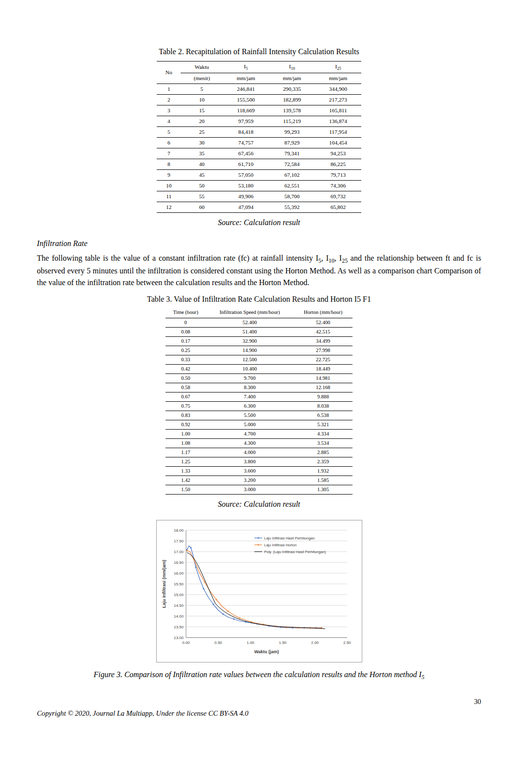Table 2. Recapitulation of Rainfall Intensity Calculation Results
| No | Waktu | I 5 | I 10 | I 25 |
| --- | --- | --- | --- | --- |
| (menit) | mm/jam | mm/jam | mm/jam |
| 1 | 5 | 246,841 | 290,335 | 344,900 |
| 2 | 10 | 155,500 | 182,899 | 217,273 |
| 3 | 15 | 118,669 | 139,578 | 165,811 |
| 4 | 20 | 97,959 | 115,219 | 136,874 |
| 5 | 25 | 84,418 | 99,293 | 117,954 |
| 6 | 30 | 74,757 | 87,929 | 104,454 |
| 7 | 35 | 67,456 | 79,341 | 94,253 |
| 8 | 40 | 61,710 | 72,584 | 86,225 |
| 9 | 45 | 57,050 | 67,102 | 79,713 |
| 10 | 50 | 53,180 | 62,551 | 74,306 |
| 11 | 55 | 49,906 | 58,700 | 69,732 |
| 12 | 60 | 47,094 | 55,392 | 65,802 |
Source: Calculation result
Infiltration Rate
The following table is the value of a constant infiltration rate (fc) at rainfall intensity I5, I10, I25 and the relationship between ft and fc is observed every 5 minutes until the infiltration is considered constant using the Horton Method. As well as a comparison chart Comparison of the value of the infiltration rate between the calculation results and the Horton Method.
Table 3. Value of Infiltration Rate Calculation Results and Horton I5 F1
| Time (hour) | Infiltration Speed (mm/hour) | Horton (mm/hour) |
| --- | --- | --- |
| 0 | 52.400 | 52.400 |
| 0.08 | 51.400 | 42.515 |
| 0.17 | 32.900 | 34.499 |
| 0.25 | 14.900 | 27.998 |
| 0.33 | 12.500 | 22.725 |
| 0.42 | 10.400 | 18.449 |
| 0.50 | 9.700 | 14.981 |
| 0.58 | 8.300 | 12.168 |
| 0.67 | 7.400 | 9.888 |
| 0.75 | 6.300 | 8.038 |
| 0.83 | 5.500 | 6.538 |
| 0.92 | 5.000 | 5.321 |
| 1.00 | 4.700 | 4.334 |
| 1.08 | 4.300 | 3.534 |
| 1.17 | 4.000 | 2.885 |
| 1.25 | 3.800 | 2.359 |
| 1.33 | 3.600 | 1.932 |
| 1.42 | 3.200 | 1.585 |
| 1.50 | 3.000 | 1.305 |
Source: Calculation result
13.00 13.50 14.00 14.50 15.00 15.50 16.00 16.50 17.00 17.50 18.00 0.00 0.50 1.00 1.50 2.00 2.50 Waktu (jam) Laju Infiltrasi (mm/jam) Laju Infiltrasi Hasil Perhitungan Laju Infiltrasi Horton Poly. (Laju Infiltrasi Hasil Perhitungan)
Figure 3. Comparison of Infiltration rate values between the calculation results and the Horton method I5
30
Copyright © 2020, Journal La Multiapp, Under the license CC BY-SA 4.0